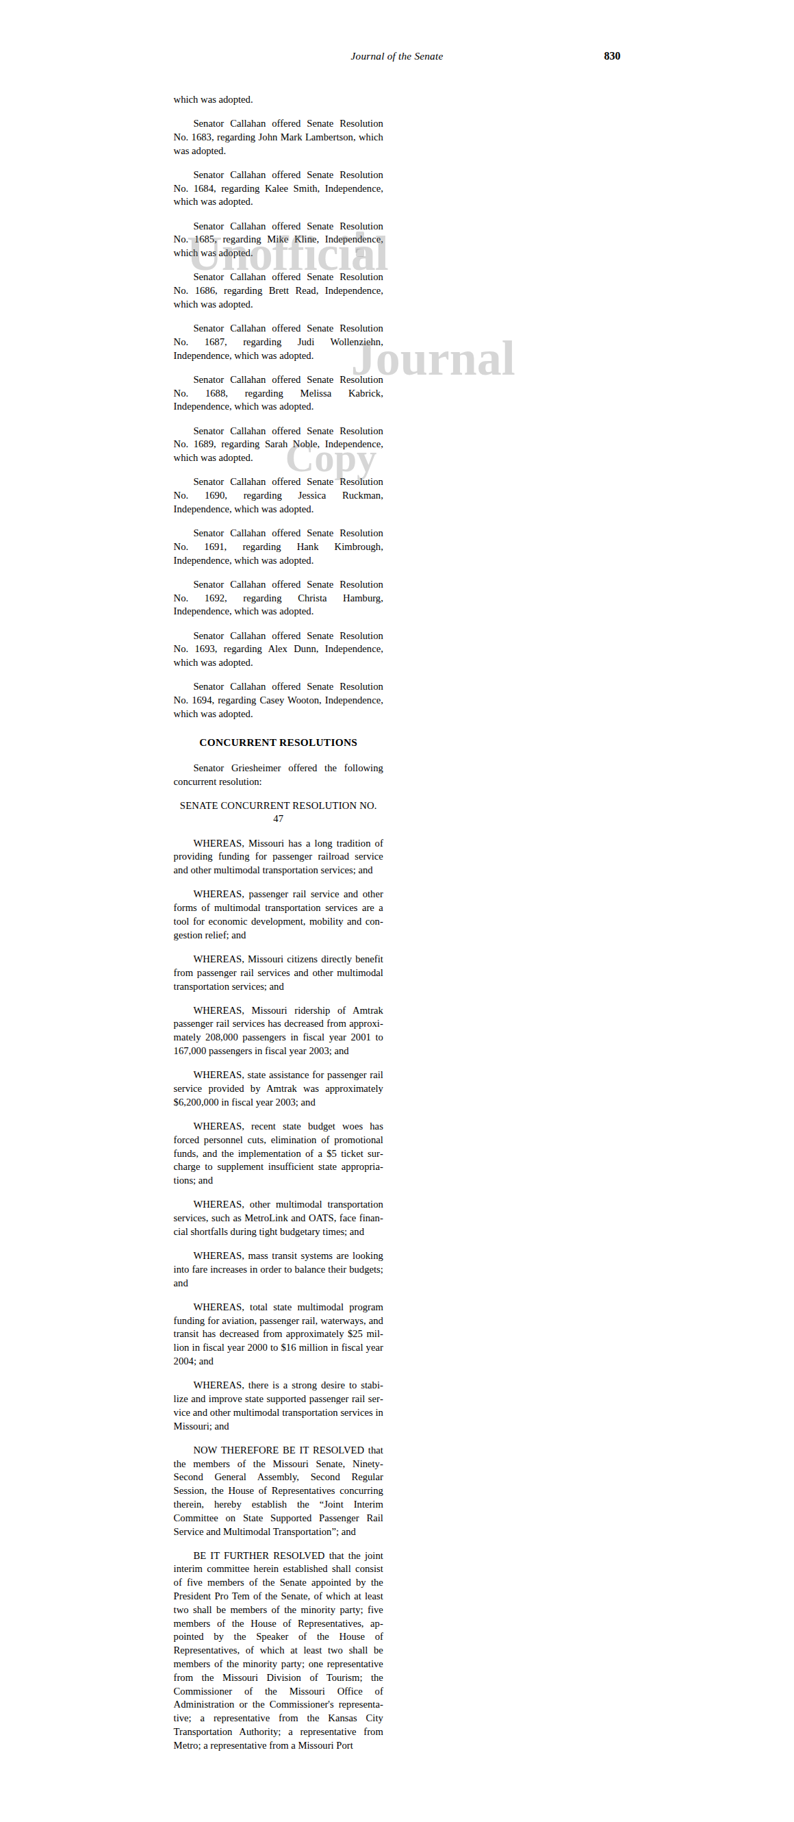Journal of the Senate 830
Unofficial
Journal
Copy
which was adopted.
Senator Callahan offered Senate Resolution No. 1683, regarding John Mark Lambertson, which was adopted.
Senator Callahan offered Senate Resolution No. 1684, regarding Kalee Smith, Independence, which was adopted.
Senator Callahan offered Senate Resolution No. 1685, regarding Mike Kline, Independence, which was adopted.
Senator Callahan offered Senate Resolution No. 1686, regarding Brett Read, Independence, which was adopted.
Senator Callahan offered Senate Resolution No. 1687, regarding Judi Wollenziehn, Independence, which was adopted.
Senator Callahan offered Senate Resolution No. 1688, regarding Melissa Kabrick, Independence, which was adopted.
Senator Callahan offered Senate Resolution No. 1689, regarding Sarah Noble, Independence, which was adopted.
Senator Callahan offered Senate Resolution No. 1690, regarding Jessica Ruckman, Independence, which was adopted.
Senator Callahan offered Senate Resolution No. 1691, regarding Hank Kimbrough, Independence, which was adopted.
Senator Callahan offered Senate Resolution No. 1692, regarding Christa Hamburg, Independence, which was adopted.
Senator Callahan offered Senate Resolution No. 1693, regarding Alex Dunn, Independence, which was adopted.
Senator Callahan offered Senate Resolution No. 1694, regarding Casey Wooton, Independence, which was adopted.
CONCURRENT RESOLUTIONS
Senator Griesheimer offered the following concurrent resolution:
SENATE CONCURRENT RESOLUTION NO. 47
WHEREAS, Missouri has a long tradition of providing funding for passenger railroad service and other multimodal transportation services; and
WHEREAS, passenger rail service and other forms of multimodal transportation services are a tool for economic development, mobility and congestion relief; and
WHEREAS, Missouri citizens directly benefit from passenger rail services and other multimodal transportation services; and
WHEREAS, Missouri ridership of Amtrak passenger rail services has decreased from approximately 208,000 passengers in fiscal year 2001 to 167,000 passengers in fiscal year 2003; and
WHEREAS, state assistance for passenger rail service provided by Amtrak was approximately $6,200,000 in fiscal year 2003; and
WHEREAS, recent state budget woes has forced personnel cuts, elimination of promotional funds, and the implementation of a $5 ticket surcharge to supplement insufficient state appropriations; and
WHEREAS, other multimodal transportation services, such as MetroLink and OATS, face financial shortfalls during tight budgetary times; and
WHEREAS, mass transit systems are looking into fare increases in order to balance their budgets; and
WHEREAS, total state multimodal program funding for aviation, passenger rail, waterways, and transit has decreased from approximately $25 million in fiscal year 2000 to $16 million in fiscal year 2004; and
WHEREAS, there is a strong desire to stabilize and improve state supported passenger rail service and other multimodal transportation services in Missouri; and
NOW THEREFORE BE IT RESOLVED that the members of the Missouri Senate, Ninety-Second General Assembly, Second Regular Session, the House of Representatives concurring therein, hereby establish the “Joint Interim Committee on State Supported Passenger Rail Service and Multimodal Transportation”; and
BE IT FURTHER RESOLVED that the joint interim committee herein established shall consist of five members of the Senate appointed by the President Pro Tem of the Senate, of which at least two shall be members of the minority party; five members of the House of Representatives, appointed by the Speaker of the House of Representatives, of which at least two shall be members of the minority party; one representative from the Missouri Division of Tourism; the Commissioner of the Missouri Office of Administration or the Commissioner's representative; a representative from the Kansas City Transportation Authority; a representative from Metro; a representative from a Missouri Port